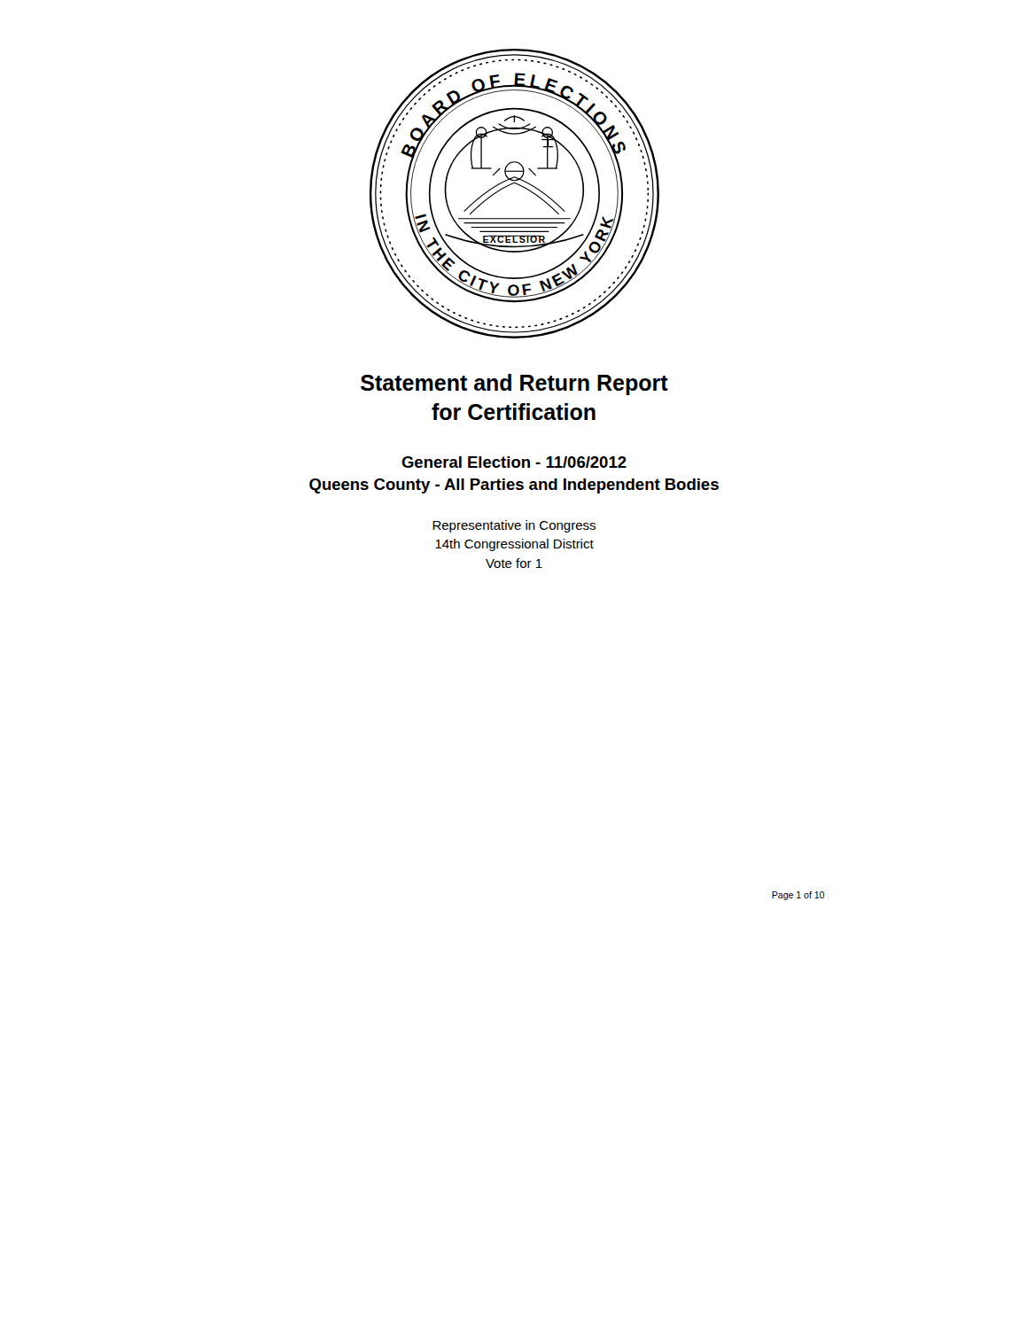BOARD OF ELECTIONS IN THE CITY OF NEW YORK EXCELSIOR
Statement and Return Report
for Certification
General Election - 11/06/2012
Queens County - All Parties and Independent Bodies
Representative in Congress
14th Congressional District
Vote for 1
Page 1 of 10